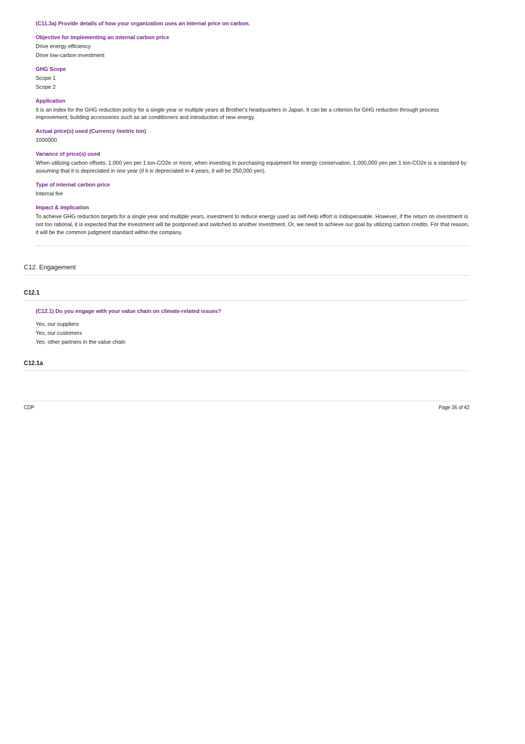(C11.3a) Provide details of how your organization uses an internal price on carbon.
Objective for implementing an internal carbon price
Drive energy efficiency
Drive low-carbon investment
GHG Scope
Scope 1
Scope 2
Application
It is an index for the GHG reduction policy for a single year or multiple years at Brother's headquarters in Japan. It can be a criterion for GHG reduction through process improvement, building accessories such as air conditioners and introduction of new energy.
Actual price(s) used (Currency /metric ton)
1000000
Variance of price(s) used
When utilizing carbon offsets, 1,000 yen per 1 ton-CO2e or more, when investing in purchasing equipment for energy conservation, 1,000,000 yen per 1 ton-CO2e is a standard by assuming that it is depreciated in one year (if it is depreciated in 4 years, it will be 250,000 yen).
Type of internal carbon price
Internal fee
Impact & implication
To achieve GHG reduction targets for a single year and multiple years, investment to reduce energy used as self-help effort is indispensable. However, if the return on investment is not too rational, it is expected that the investment will be postponed and switched to another investment. Or, we need to achieve our goal by utilizing carbon credits. For that reason, it will be the common judgment standard within the company.
C12. Engagement
C12.1
(C12.1) Do you engage with your value chain on climate-related issues?
Yes, our suppliers
Yes, our customers
Yes, other partners in the value chain
C12.1a
CDP Page 36 of 42